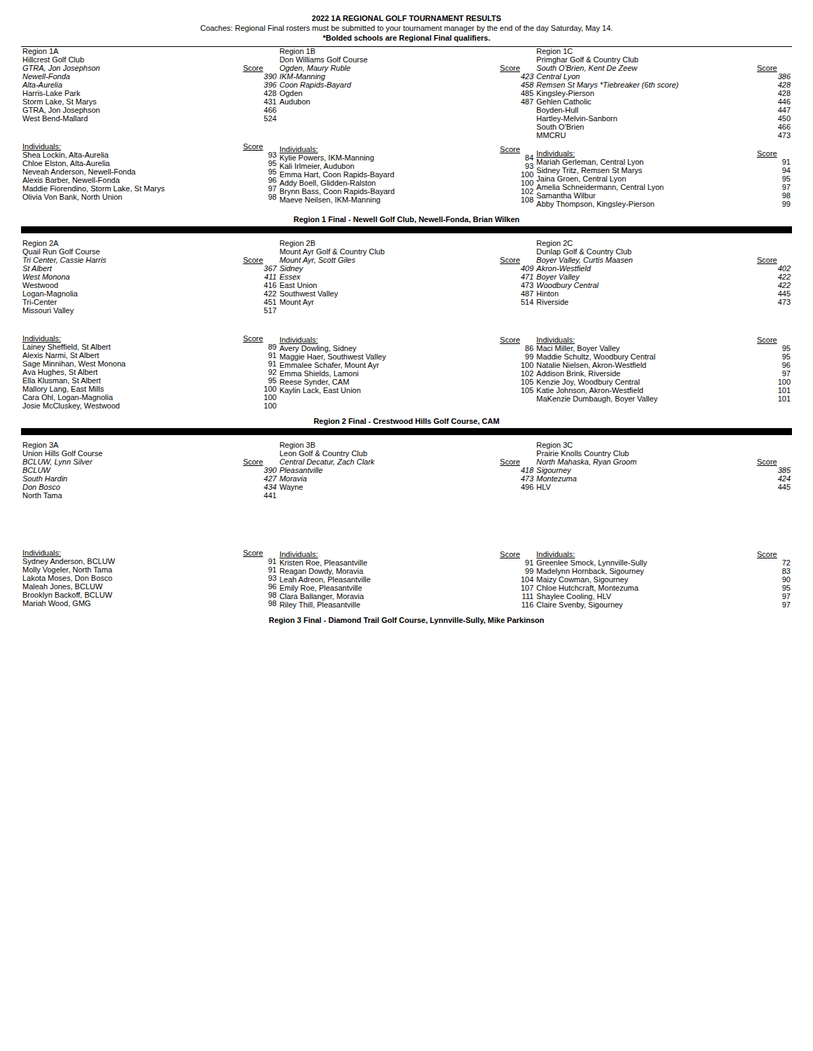2022 1A REGIONAL GOLF TOURNAMENT RESULTS
Coaches: Regional Final rosters must be submitted to your tournament manager by the end of the day Saturday, May 14.
*Bolded schools are Regional Final qualifiers.
| / Region 1A / / Hillcrest Golf Club / / GTRA, Jon Josephson / Score / / Newell-Fonda / 390 / / Alta-Aurelia / 396 / / Harris-Lake Park / 428 / / Storm Lake, St Marys / 431 / / GTRA, Jon Josephson / 466 / / West Bend-Mallard / 524 / / Individuals: / Score / / Shea Lockin, Alta-Aurelia / 93 / / Chloe Elston, Alta-Aurelia / 95 / / Neveah Anderson, Newell-Fonda / 95 / / Alexis Barber, Newell-Fonda / 96 / / Maddie Fiorendino, Storm Lake, St Marys / 97 / / Olivia Von Bank, North Union / 98 / | / Region 1B / / Don Williams Golf Course / / Ogden, Maury Ruble / Score / / IKM-Manning / 423 / / Coon Rapids-Bayard / 458 / / Ogden / 485 / / Audubon / 487 / / Individuals: / Score / / Kylie Powers, IKM-Manning / 84 / / Kali Irlmeier, Audubon / 93 / / Emma Hart, Coon Rapids-Bayard / 100 / / Addy Boell, Glidden-Ralston / 100 / / Brynn Bass, Coon Rapids-Bayard / 102 / / Maeve Neilsen, IKM-Manning / 108 / | / Region 1C / / Primghar Golf & Country Club / / South O'Brien, Kent De Zeew / Score / / Central Lyon / 386 / / Remsen St Marys *Tiebreaker (6th score) / 428 / / Kingsley-Pierson / 428 / / Gehlen Catholic / 446 / / Boyden-Hull / 447 / / Hartley-Melvin-Sanborn / 450 / / South O'Brien / 466 / / MMCRU / 473 / / Individuals: / Score / / Mariah Gerleman, Central Lyon / 91 / / Sidney Tritz, Remsen St Marys / 94 / / Jaina Groen, Central Lyon / 95 / / Amelia Schneidermann, Central Lyon / 97 / / Samantha Wilbur / 98 / / Abby Thompson, Kingsley-Pierson / 99 / |
Region 1 Final - Newell Golf Club, Newell-Fonda, Brian Wilken
| / Region 2A / / Quail Run Golf Course / / Tri Center, Cassie Harris / Score / / St Albert / 367 / / West Monona / 411 / / Westwood / 416 / / Logan-Magnolia / 422 / / Tri-Center / 451 / / Missouri Valley / 517 / / Individuals: / Score / / Lainey Sheffield, St Albert / 89 / / Alexis Narmi, St Albert / 91 / / Sage Minnihan, West Monona / 91 / / Ava Hughes, St Albert / 92 / / Ella Klusman, St Albert / 95 / / Mallory Lang, East Mills / 100 / / Cara Ohl, Logan-Magnolia / 100 / / Josie McCluskey, Westwood / 100 / | / Region 2B / / Mount Ayr Golf & Country Club / / Mount Ayr, Scott Giles / Score / / Sidney / 409 / / Essex / 471 / / East Union / 473 / / Southwest Valley / 487 / / Mount Ayr / 514 / / Individuals: / Score / / Avery Dowling, Sidney / 86 / / Maggie Haer, Southwest Valley / 99 / / Emmalee Schafer, Mount Ayr / 100 / / Emma Shields, Lamoni / 102 / / Reese Synder, CAM / 105 / / Kaylin Lack, East Union / 105 / | / Region 2C / / Dunlap Golf & Country Club / / Boyer Valley, Curtis Maasen / Score / / Akron-Westfield / 402 / / Boyer Valley / 422 / / Woodbury Central / 422 / / Hinton / 445 / / Riverside / 473 / / Individuals: / Score / / Maci Miller, Boyer Valley / 95 / / Maddie Schultz, Woodbury Central / 95 / / Natalie Nielsen, Akron-Westfield / 96 / / Addison Brink, Riverside / 97 / / Kenzie Joy, Woodbury Central / 100 / / Katie Johnson, Akron-Westfield / 101 / / MaKenzie Dumbaugh, Boyer Valley / 101 / |
Region 2 Final - Crestwood Hills Golf Course, CAM
| / Region 3A / / Union Hills Golf Course / / BCLUW, Lynn Silver / Score / / BCLUW / 390 / / South Hardin / 427 / / Don Bosco / 434 / / North Tama / 441 / / Individuals: / Score / / Sydney Anderson, BCLUW / 91 / / Molly Vogeler, North Tama / 91 / / Lakota Moses, Don Bosco / 93 / / Maleah Jones, BCLUW / 96 / / Brooklyn Backoff, BCLUW / 98 / / Mariah Wood, GMG / 98 / | / Region 3B / / Leon Golf & Country Club / / Central Decatur, Zach Clark / Score / / Pleasantville / 418 / / Moravia / 473 / / Wayne / 496 / / Individuals: / Score / / Kristen Roe, Pleasantville / 91 / / Reagan Dowdy, Moravia / 99 / / Leah Adreon, Pleasantville / 104 / / Emily Roe, Pleasantville / 107 / / Clara Ballanger, Moravia / 111 / / Riley Thill, Pleasantville / 116 / | / Region 3C / / Prairie Knolls Country Club / / North Mahaska, Ryan Groom / Score / / Sigourney / 385 / / Montezuma / 424 / / HLV / 445 / / Individuals: / Score / / Greenlee Smock, Lynnville-Sully / 72 / / Madelynn Hornback, Sigourney / 83 / / Maizy Cowman, Sigourney / 90 / / Chloe Hutchcraft, Montezuma / 95 / / Shaylee Cooling, HLV / 97 / / Claire Svenby, Sigourney / 97 / |
Region 3 Final - Diamond Trail Golf Course, Lynnville-Sully, Mike Parkinson